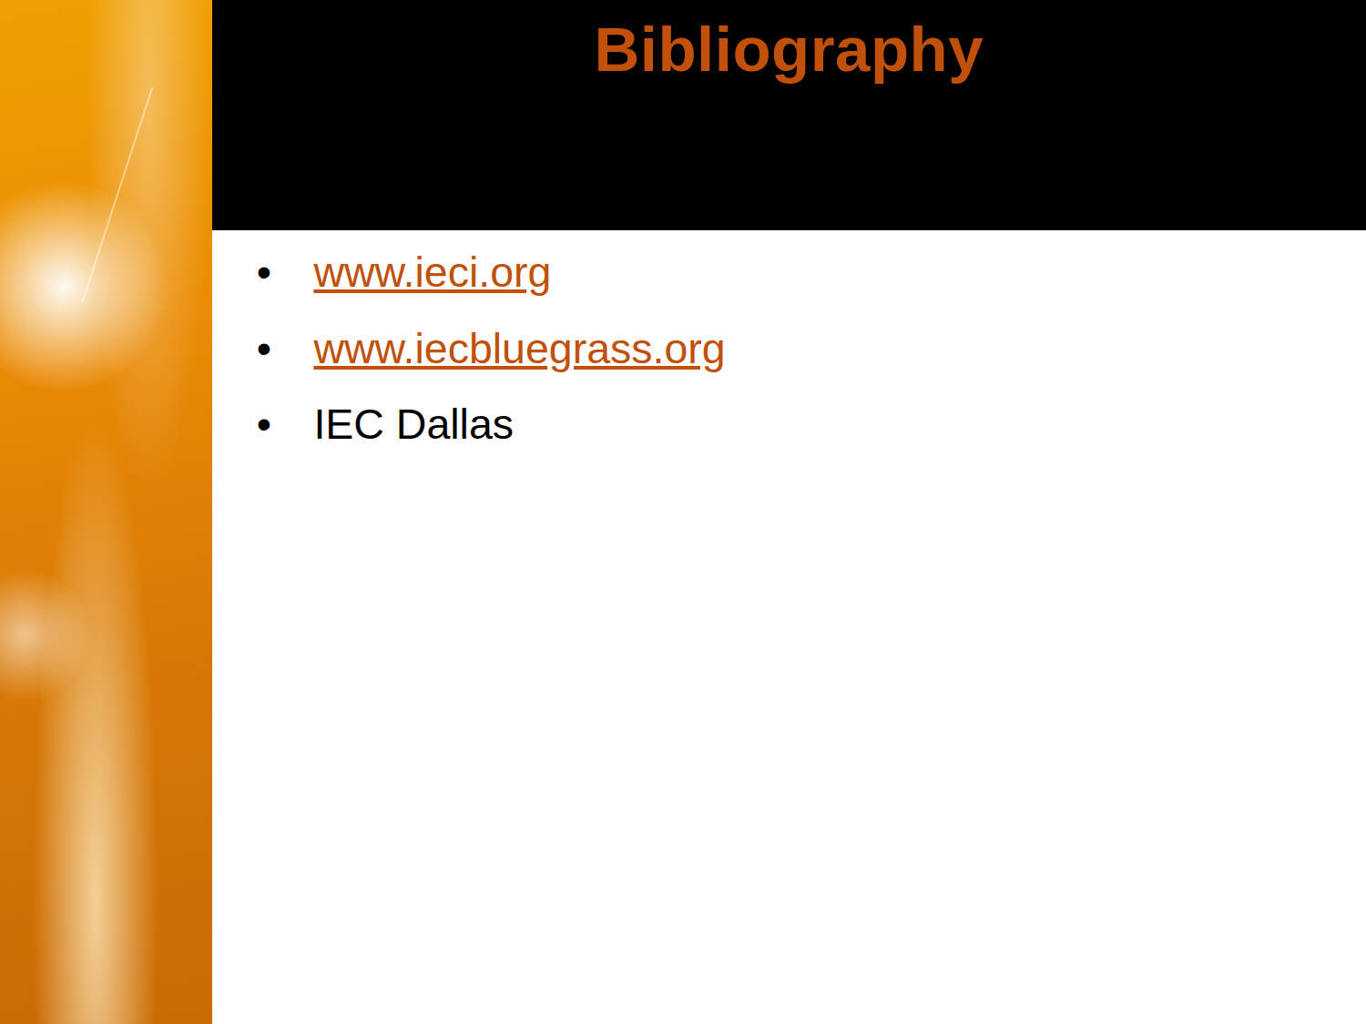Bibliography
www.ieci.org
www.iecbluegrass.org
IEC Dallas